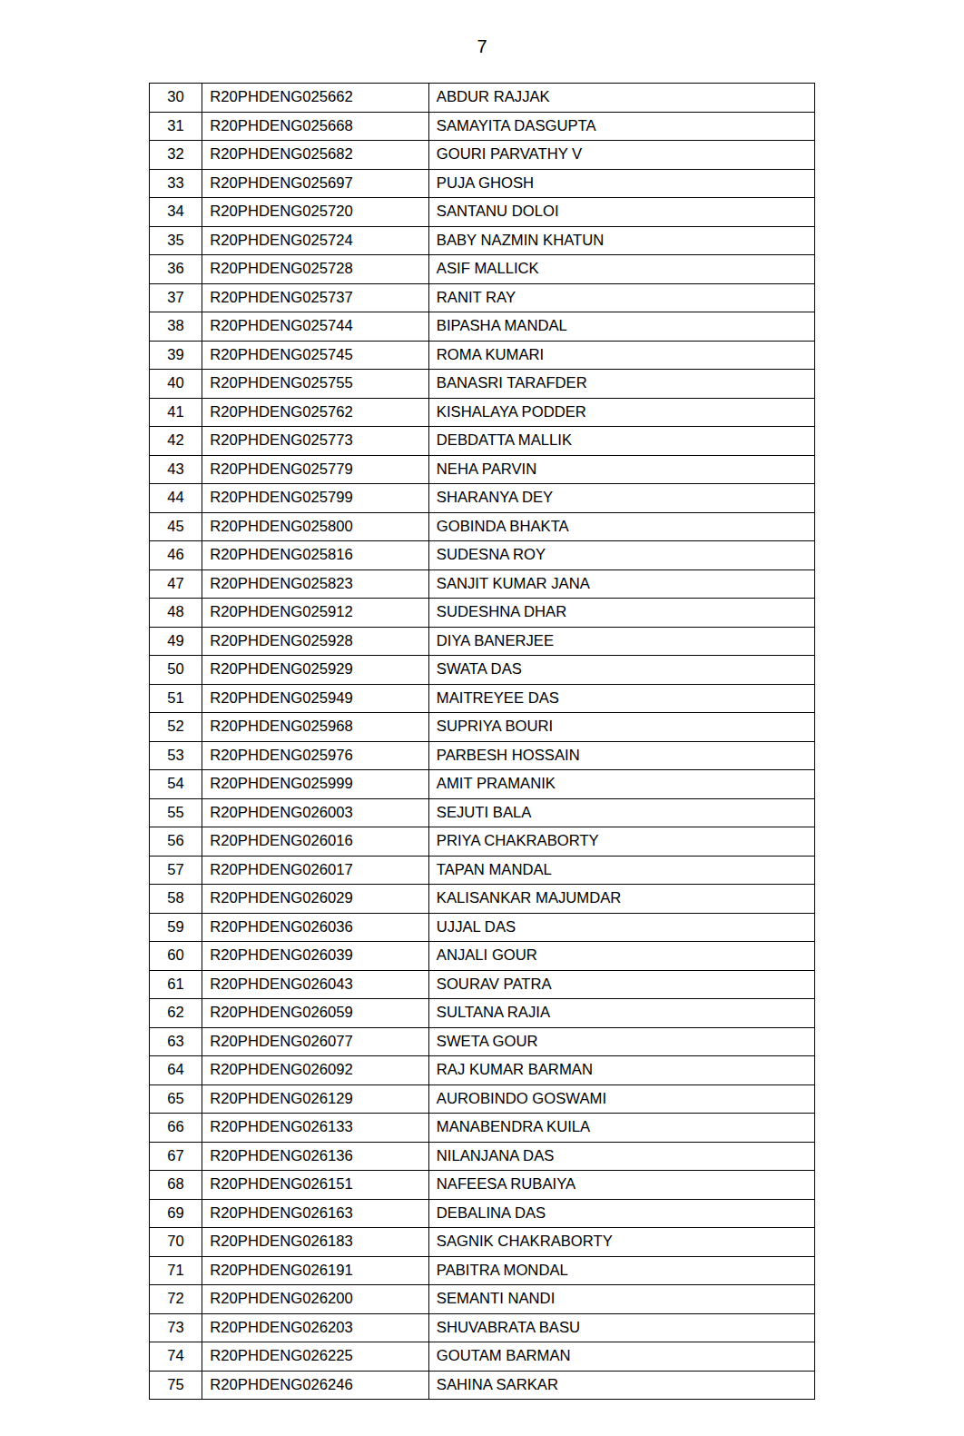7
| 30 | R20PHDENG025662 | ABDUR RAJJAK |
| 31 | R20PHDENG025668 | SAMAYITA DASGUPTA |
| 32 | R20PHDENG025682 | GOURI PARVATHY V |
| 33 | R20PHDENG025697 | PUJA GHOSH |
| 34 | R20PHDENG025720 | SANTANU DOLOI |
| 35 | R20PHDENG025724 | BABY NAZMIN KHATUN |
| 36 | R20PHDENG025728 | ASIF MALLICK |
| 37 | R20PHDENG025737 | RANIT RAY |
| 38 | R20PHDENG025744 | BIPASHA MANDAL |
| 39 | R20PHDENG025745 | ROMA KUMARI |
| 40 | R20PHDENG025755 | BANASRI TARAFDER |
| 41 | R20PHDENG025762 | KISHALAYA PODDER |
| 42 | R20PHDENG025773 | DEBDATTA MALLIK |
| 43 | R20PHDENG025779 | NEHA PARVIN |
| 44 | R20PHDENG025799 | SHARANYA DEY |
| 45 | R20PHDENG025800 | GOBINDA BHAKTA |
| 46 | R20PHDENG025816 | SUDESNA ROY |
| 47 | R20PHDENG025823 | SANJIT KUMAR JANA |
| 48 | R20PHDENG025912 | SUDESHNA DHAR |
| 49 | R20PHDENG025928 | DIYA BANERJEE |
| 50 | R20PHDENG025929 | SWATA DAS |
| 51 | R20PHDENG025949 | MAITREYEE DAS |
| 52 | R20PHDENG025968 | SUPRIYA BOURI |
| 53 | R20PHDENG025976 | PARBESH HOSSAIN |
| 54 | R20PHDENG025999 | AMIT PRAMANIK |
| 55 | R20PHDENG026003 | SEJUTI BALA |
| 56 | R20PHDENG026016 | PRIYA CHAKRABORTY |
| 57 | R20PHDENG026017 | TAPAN MANDAL |
| 58 | R20PHDENG026029 | KALISANKAR MAJUMDAR |
| 59 | R20PHDENG026036 | UJJAL DAS |
| 60 | R20PHDENG026039 | ANJALI GOUR |
| 61 | R20PHDENG026043 | SOURAV PATRA |
| 62 | R20PHDENG026059 | SULTANA RAJIA |
| 63 | R20PHDENG026077 | SWETA GOUR |
| 64 | R20PHDENG026092 | RAJ KUMAR BARMAN |
| 65 | R20PHDENG026129 | AUROBINDO GOSWAMI |
| 66 | R20PHDENG026133 | MANABENDRA KUILA |
| 67 | R20PHDENG026136 | NILANJANA DAS |
| 68 | R20PHDENG026151 | NAFEESA RUBAIYA |
| 69 | R20PHDENG026163 | DEBALINA DAS |
| 70 | R20PHDENG026183 | SAGNIK CHAKRABORTY |
| 71 | R20PHDENG026191 | PABITRA MONDAL |
| 72 | R20PHDENG026200 | SEMANTI NANDI |
| 73 | R20PHDENG026203 | SHUVABRATA BASU |
| 74 | R20PHDENG026225 | GOUTAM BARMAN |
| 75 | R20PHDENG026246 | SAHINA SARKAR |